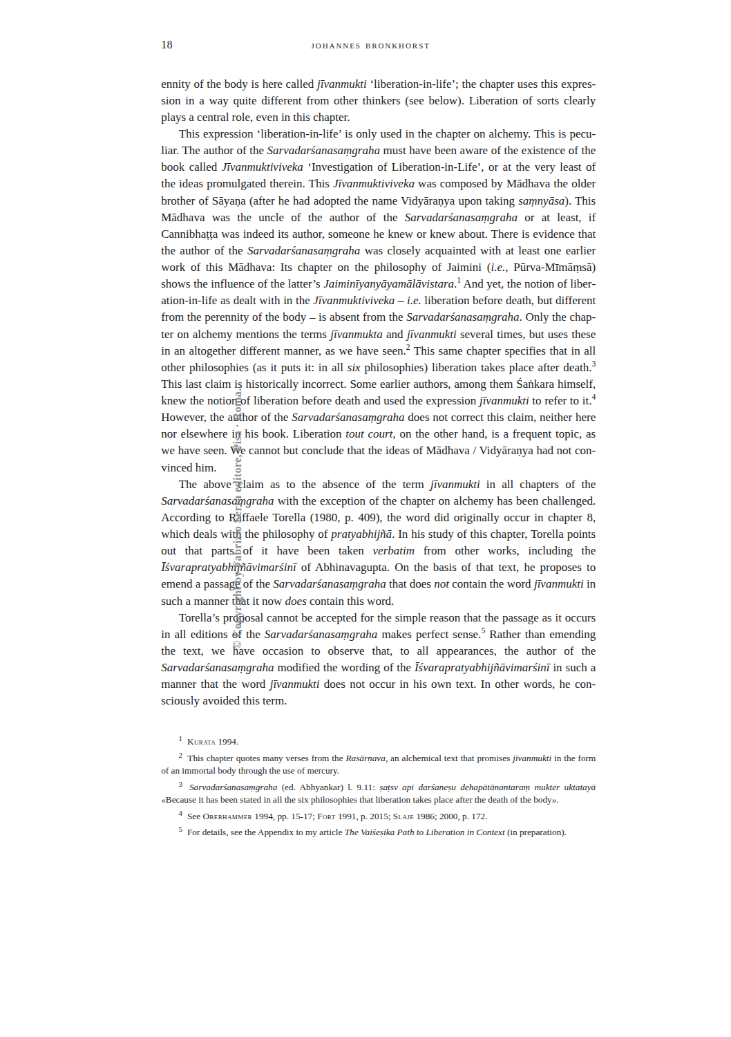© Copyright by Fabrizio Serra editore, Pisa · Roma.
18 johannes bronkhorst
ennity of the body is here called jīvanmukti ‘liberation-in-life’; the chapter uses this expression in a way quite different from other thinkers (see below). Liberation of sorts clearly plays a central role, even in this chapter.
This expression ‘liberation-in-life’ is only used in the chapter on alchemy. This is peculiar. The author of the Sarvadarśanasaṃgraha must have been aware of the existence of the book called Jīvanmuktiviveka ‘Investigation of Liberation-in-Life’, or at the very least of the ideas promulgated therein. This Jīvanmuktiviveka was composed by Mādhava the older brother of Sāyaṇa (after he had adopted the name Vidyāraṇya upon taking saṃnyāsa). This Mādhava was the uncle of the author of the Sarvadarśanasaṃgraha or at least, if Cannibhaṭṭa was indeed its author, someone he knew or knew about. There is evidence that the author of the Sarvadarśanasaṃgraha was closely acquainted with at least one earlier work of this Mādhava: Its chapter on the philosophy of Jaimini (i.e., Pūrva-Mīmāṃsā) shows the influence of the latter’s Jaiminīyanyāyamālāvistara.1 And yet, the notion of liberation-in-life as dealt with in the Jīvanmuktiviveka – i.e. liberation before death, but different from the perennity of the body – is absent from the Sarvadarśanasaṃgraha. Only the chapter on alchemy mentions the terms jīvanmukta and jīvanmukti several times, but uses these in an altogether different manner, as we have seen.2 This same chapter specifies that in all other philosophies (as it puts it: in all six philosophies) liberation takes place after death.3 This last claim is historically incorrect. Some earlier authors, among them Śaṅkara himself, knew the notion of liberation before death and used the expression jīvanmukti to refer to it.4 However, the author of the Sarvadarśanasaṃgraha does not correct this claim, neither here nor elsewhere in his book. Liberation tout court, on the other hand, is a frequent topic, as we have seen. We cannot but conclude that the ideas of Mādhava / Vidyāraṇya had not convinced him.
The above claim as to the absence of the term jīvanmukti in all chapters of the Sarvadarśanasaṃgraha with the exception of the chapter on alchemy has been challenged. According to Raffaele Torella (1980, p. 409), the word did originally occur in chapter 8, which deals with the philosophy of pratyabhijñā. In his study of this chapter, Torella points out that parts of it have been taken verbatim from other works, including the Īśvarapratyabhijñāvimarśinī of Abhinavagupta. On the basis of that text, he proposes to emend a passage of the Sarvadarśanasaṃgraha that does not contain the word jīvanmukti in such a manner that it now does contain this word.
Torella’s proposal cannot be accepted for the simple reason that the passage as it occurs in all editions of the Sarvadarśanasaṃgraha makes perfect sense.5 Rather than emending the text, we have occasion to observe that, to all appearances, the author of the Sarvadarśanasaṃgraha modified the wording of the Īśvarapratyabhijñāvimarśinī in such a manner that the word jīvanmukti does not occur in his own text. In other words, he consciously avoided this term.
1 Kurata 1994.
2 This chapter quotes many verses from the Rasārṇava, an alchemical text that promises jīvanmukti in the form of an immortal body through the use of mercury.
3 Sarvadarśanasaṃgraha (ed. Abhyankar) l. 9.11: ṣaṭsv api darśaneṣu dehapātānantaraṃ mukter uktatayā «Because it has been stated in all the six philosophies that liberation takes place after the death of the body».
4 See Oberhammer 1994, pp. 15-17; Fort 1991, p. 2015; Slaje 1986; 2000, p. 172.
5 For details, see the Appendix to my article The Vaiśeṣika Path to Liberation in Context (in preparation).